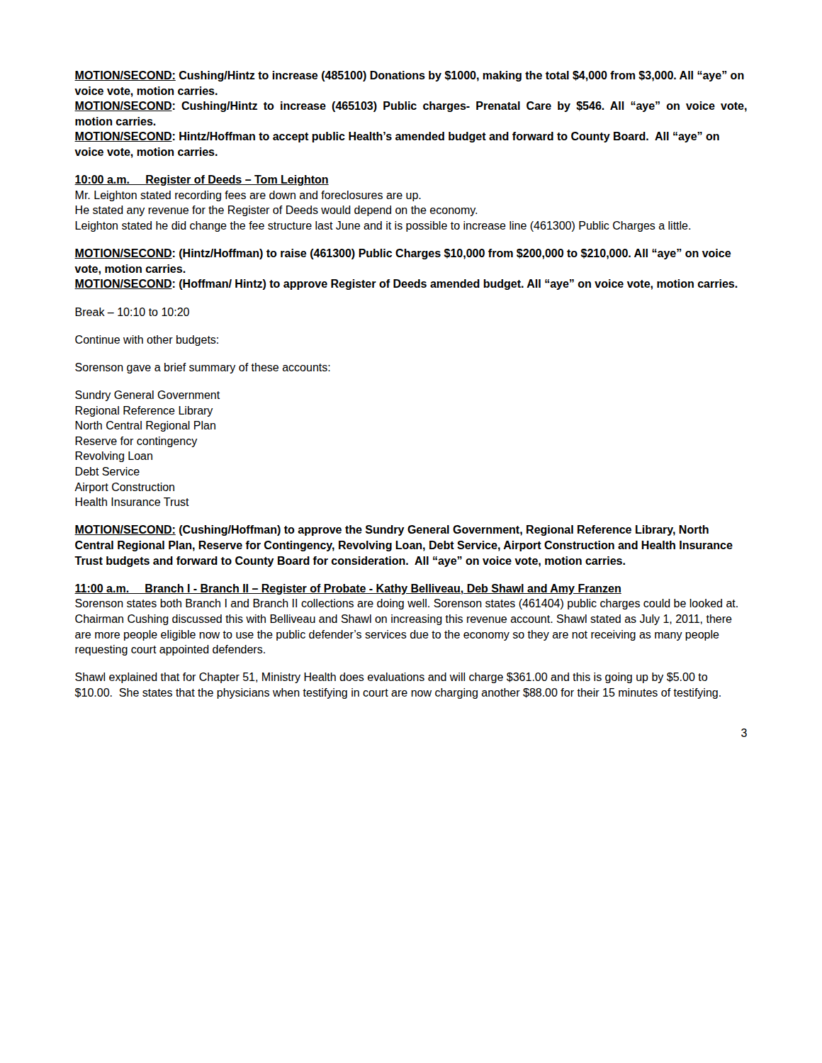MOTION/SECOND: Cushing/Hintz to increase (485100) Donations by $1000, making the total $4,000 from $3,000. All “aye” on voice vote, motion carries.
MOTION/SECOND: Cushing/Hintz to increase (465103) Public charges- Prenatal Care by $546. All “aye” on voice vote, motion carries.
MOTION/SECOND: Hintz/Hoffman to accept public Health’s amended budget and forward to County Board. All “aye” on voice vote, motion carries.
10:00 a.m. Register of Deeds – Tom Leighton
Mr. Leighton stated recording fees are down and foreclosures are up.
He stated any revenue for the Register of Deeds would depend on the economy.
Leighton stated he did change the fee structure last June and it is possible to increase line (461300) Public Charges a little.
MOTION/SECOND: (Hintz/Hoffman) to raise (461300) Public Charges $10,000 from $200,000 to $210,000. All “aye” on voice vote, motion carries.
MOTION/SECOND: (Hoffman/ Hintz) to approve Register of Deeds amended budget. All “aye” on voice vote, motion carries.
Break – 10:10 to 10:20
Continue with other budgets:
Sorenson gave a brief summary of these accounts:
Sundry General Government
Regional Reference Library
North Central Regional Plan
Reserve for contingency
Revolving Loan
Debt Service
Airport Construction
Health Insurance Trust
MOTION/SECOND: (Cushing/Hoffman) to approve the Sundry General Government, Regional Reference Library, North Central Regional Plan, Reserve for Contingency, Revolving Loan, Debt Service, Airport Construction and Health Insurance Trust budgets and forward to County Board for consideration. All “aye” on voice vote, motion carries.
11:00 a.m. Branch I - Branch II – Register of Probate - Kathy Belliveau, Deb Shawl and Amy Franzen
Sorenson states both Branch I and Branch II collections are doing well. Sorenson states (461404) public charges could be looked at. Chairman Cushing discussed this with Belliveau and Shawl on increasing this revenue account. Shawl stated as July 1, 2011, there are more people eligible now to use the public defender’s services due to the economy so they are not receiving as many people requesting court appointed defenders.
Shawl explained that for Chapter 51, Ministry Health does evaluations and will charge $361.00 and this is going up by $5.00 to $10.00. She states that the physicians when testifying in court are now charging another $88.00 for their 15 minutes of testifying.
3